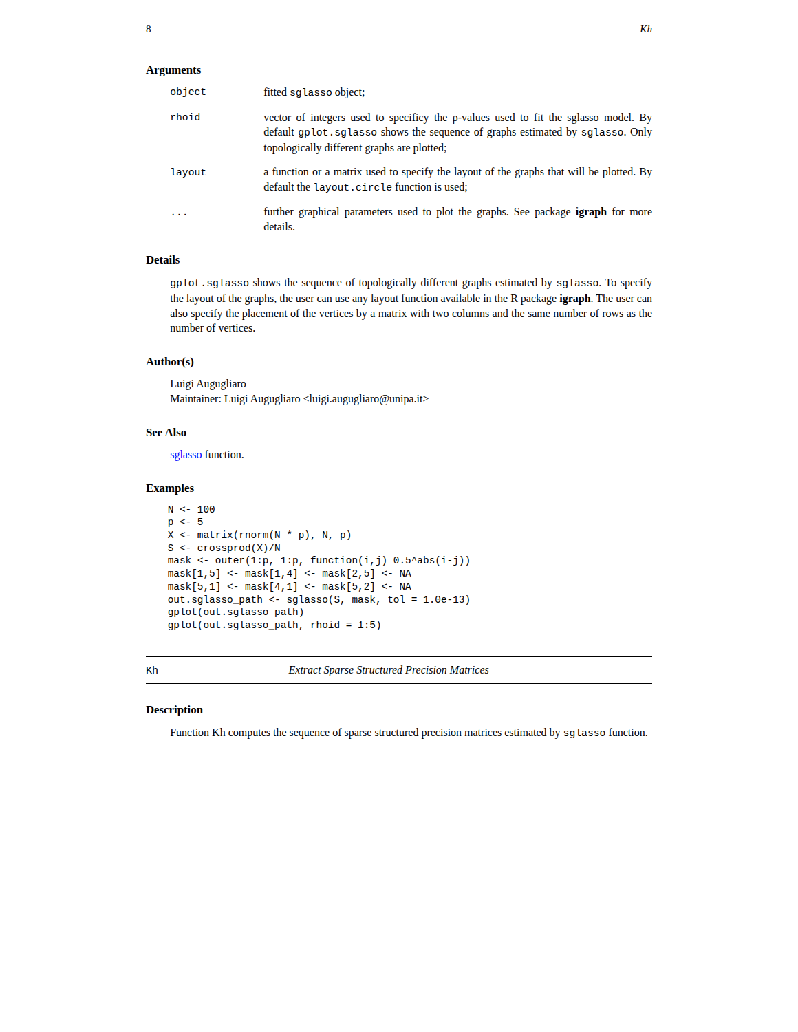8 Kh
Arguments
object
fitted sglasso object;
rhoid
vector of integers used to specificy the ρ-values used to fit the sglasso model. By default gplot.sglasso shows the sequence of graphs estimated by sglasso. Only topologically different graphs are plotted;
layout
a function or a matrix used to specify the layout of the graphs that will be plotted. By default the layout.circle function is used;
...
further graphical parameters used to plot the graphs. See package igraph for more details.
Details
gplot.sglasso shows the sequence of topologically different graphs estimated by sglasso. To specify the layout of the graphs, the user can use any layout function available in the R package igraph. The user can also specify the placement of the vertices by a matrix with two columns and the same number of rows as the number of vertices.
Author(s)
Luigi Augugliaro
Maintainer: Luigi Augugliaro <luigi.augugliaro@unipa.it>
See Also
sglasso function.
Examples
N <- 100
p <- 5
X <- matrix(rnorm(N * p), N, p)
S <- crossprod(X)/N
mask <- outer(1:p, 1:p, function(i,j) 0.5^abs(i-j))
mask[1,5] <- mask[1,4] <- mask[2,5] <- NA
mask[5,1] <- mask[4,1] <- mask[5,2] <- NA
out.sglasso_path <- sglasso(S, mask, tol = 1.0e-13)
gplot(out.sglasso_path)
gplot(out.sglasso_path, rhoid = 1:5)
Kh Extract Sparse Structured Precision Matrices
Description
Function Kh computes the sequence of sparse structured precision matrices estimated by sglasso function.